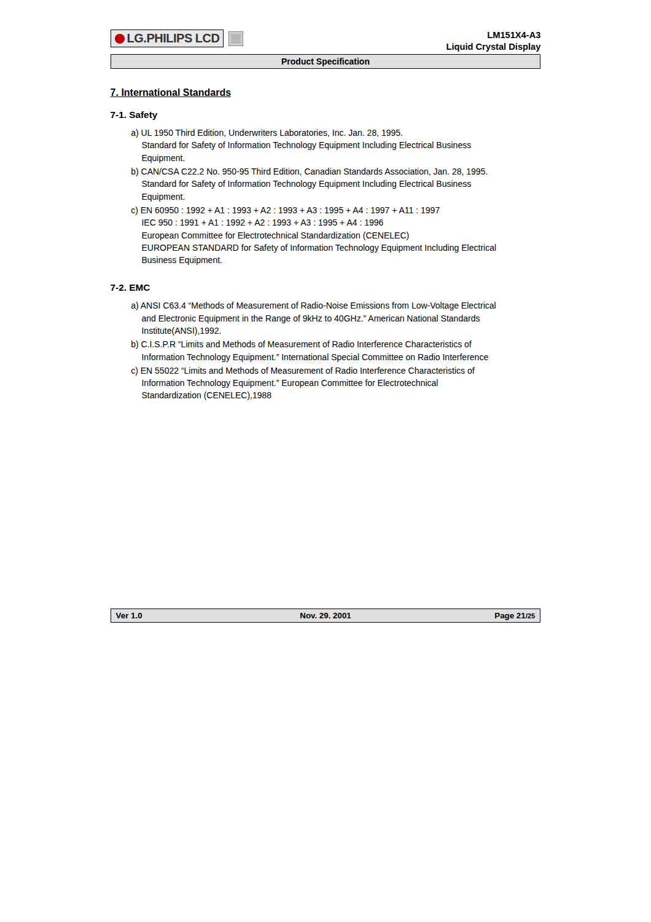LG.PHILIPS LCD
LM151X4-A3
Liquid Crystal Display
Product Specification
7. International Standards
7-1. Safety
a) UL 1950 Third Edition, Underwriters Laboratories, Inc. Jan. 28, 1995. Standard for Safety of Information Technology Equipment Including Electrical Business Equipment.
b) CAN/CSA C22.2 No. 950-95 Third Edition, Canadian Standards Association, Jan. 28, 1995. Standard for Safety of Information Technology Equipment Including Electrical Business Equipment.
c) EN 60950 : 1992 + A1 : 1993 + A2 : 1993 + A3 : 1995 + A4 : 1997 + A11 : 1997 IEC 950 : 1991 + A1 : 1992 + A2 : 1993 + A3 : 1995 + A4 : 1996 European Committee for Electrotechnical Standardization (CENELEC) EUROPEAN STANDARD for Safety of Information Technology Equipment Including Electrical Business Equipment.
7-2. EMC
a) ANSI C63.4 “Methods of Measurement of Radio-Noise Emissions from Low-Voltage Electrical and Electronic Equipment in the Range of 9kHz to 40GHz.” American National Standards Institute(ANSI),1992.
b) C.I.S.P.R “Limits and Methods of Measurement of Radio Interference Characteristics of Information Technology Equipment.” International Special Committee on Radio Interference
c) EN 55022 “Limits and Methods of Measurement of Radio Interference Characteristics of Information Technology Equipment.” European Committee for Electrotechnical Standardization (CENELEC),1988
Ver 1.0
Nov. 29. 2001
Page 21/25